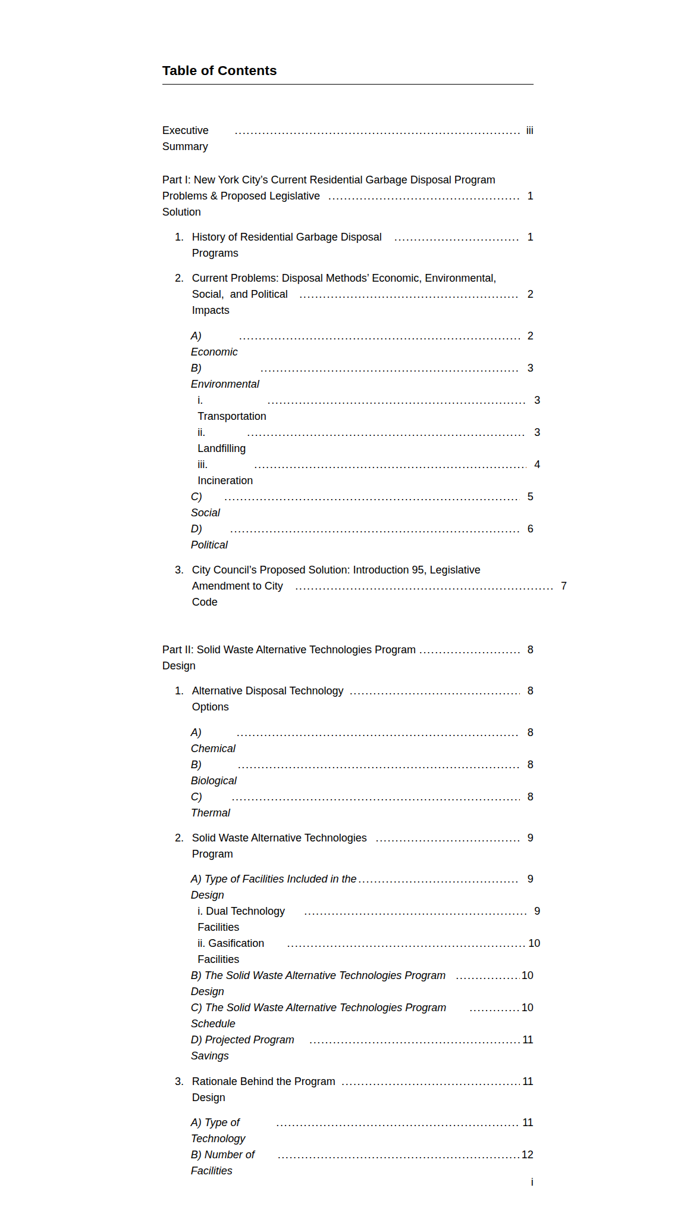Table of Contents
Executive Summary ................................................................................................. iii
Part I: New York City’s Current Residential Garbage Disposal Program
Problems & Proposed Legislative Solution ........................................................... 1
1. History of Residential Garbage Disposal Programs ...................................... 1
2.
Current Problems: Disposal Methods’ Economic, Environmental,
Social, and Political Impacts ........................................................................ 2
A) Economic .................................................................................................. 2
B) Environmental ........................................................................................... 3
i. Transportation ......................................................................................... 3
ii. Landfilling ............................................................................................. 3
iii. Incineration .......................................................................................... 4
C) Social ..................................................................................................... 5
D) Political ................................................................................................... 6
3.
City Council’s Proposed Solution: Introduction 95, Legislative
Amendment to City Code ............................................................................. 7
Part II: Solid Waste Alternative Technologies Program Design ............................. 8
1. Alternative Disposal Technology Options ..................................................... 8
A) Chemical .................................................................................................. 8
B) Biological .................................................................................................. 8
C) Thermal ................................................................................................... 8
2. Solid Waste Alternative Technologies Program ............................................ 9
A) Type of Facilities Included in the Design .................................................. 9
i. Dual Technology Facilities ....................................................................... 9
ii. Gasification Facilities ............................................................................. 10
B) The Solid Waste Alternative Technologies Program Design .................. 10
C) The Solid Waste Alternative Technologies Program Schedule .............. 10
D) Projected Program Savings .................................................................. 11
3. Rationale Behind the Program Design ....................................................... 11
A) Type of Technology .............................................................................. 11
B) Number of Facilities .............................................................................. 12
i